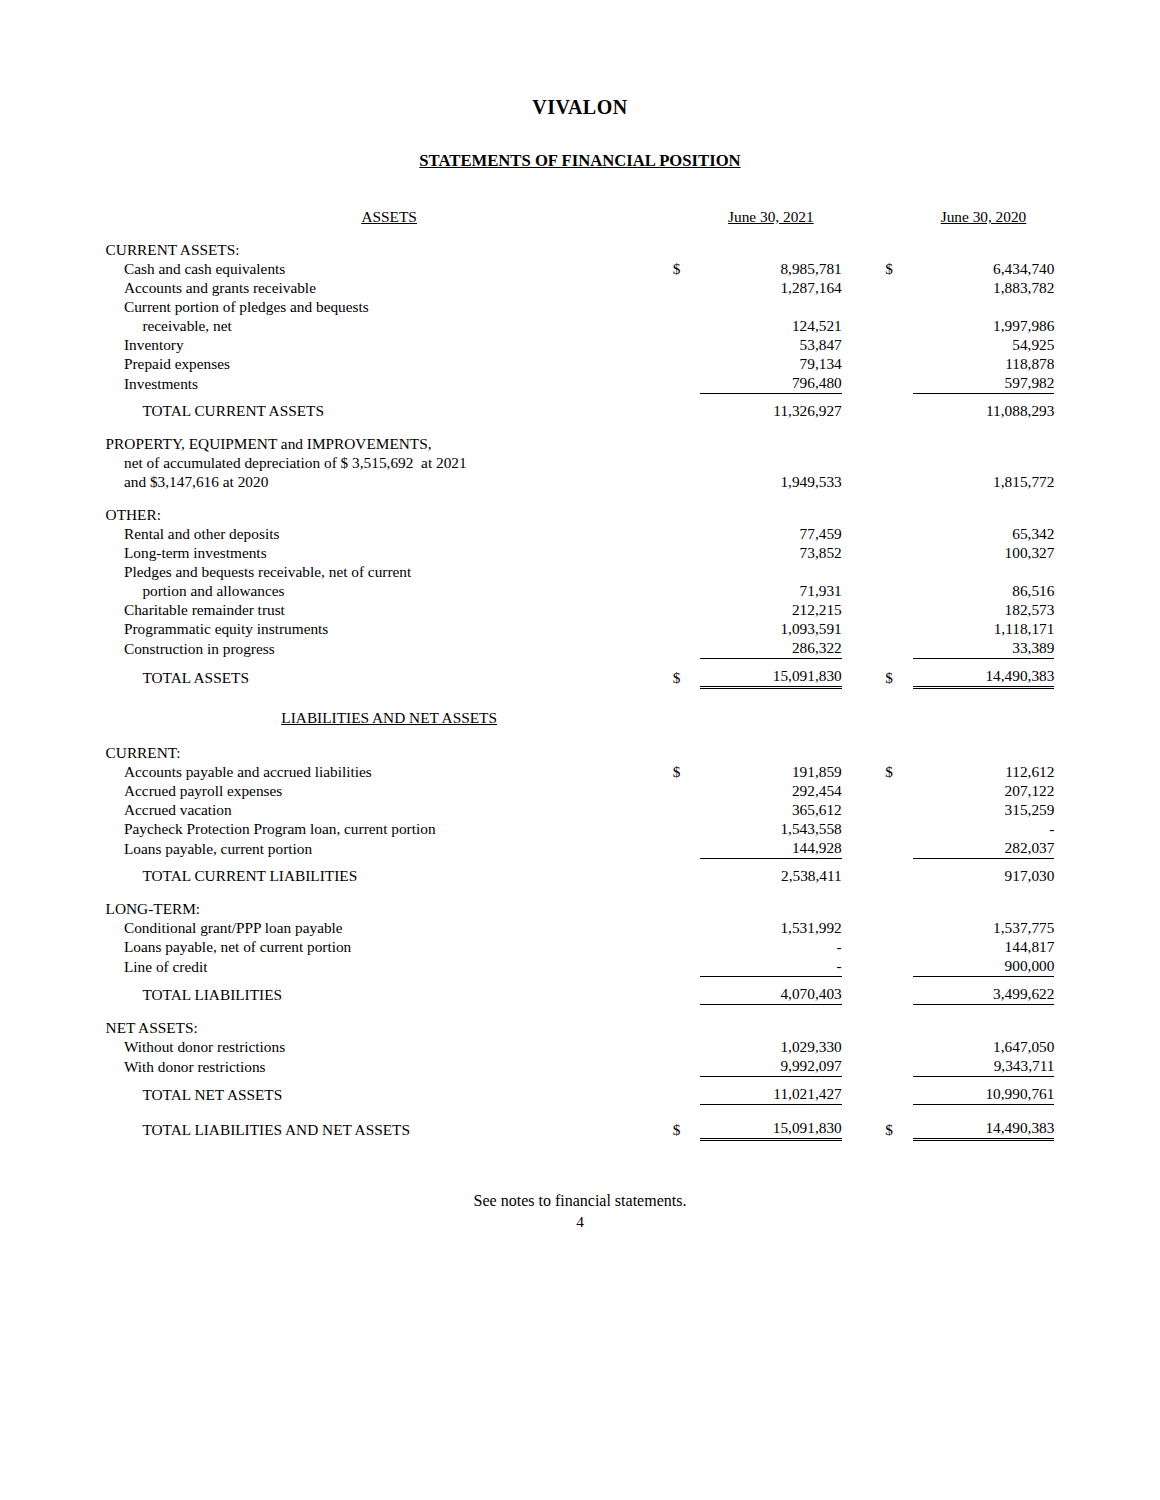VIVALON
STATEMENTS OF FINANCIAL POSITION
| ASSETS | | June 30, 2021 | | | June 30, 2020 |
| CURRENT ASSETS: | | | | | |
| Cash and cash equivalents | $ | 8,985,781 | | $ | 6,434,740 |
| Accounts and grants receivable | | 1,287,164 | | | 1,883,782 |
| Current portion of pledges and bequests | | | | | |
| receivable, net | | 124,521 | | | 1,997,986 |
| Inventory | | 53,847 | | | 54,925 |
| Prepaid expenses | | 79,134 | | | 118,878 |
| Investments | | 796,480 | | | 597,982 |
| TOTAL CURRENT ASSETS | | 11,326,927 | | | 11,088,293 |
| PROPERTY, EQUIPMENT and IMPROVEMENTS, | | | | | |
| net of accumulated depreciation of $ 3,515,692 at 2021 | | | | | |
| and $3,147,616 at 2020 | | 1,949,533 | | | 1,815,772 |
| OTHER: | | | | | |
| Rental and other deposits | | 77,459 | | | 65,342 |
| Long-term investments | | 73,852 | | | 100,327 |
| Pledges and bequests receivable, net of current | | | | | |
| portion and allowances | | 71,931 | | | 86,516 |
| Charitable remainder trust | | 212,215 | | | 182,573 |
| Programmatic equity instruments | | 1,093,591 | | | 1,118,171 |
| Construction in progress | | 286,322 | | | 33,389 |
| TOTAL ASSETS | $ | 15,091,830 | | $ | 14,490,383 |
| LIABILITIES AND NET ASSETS | | | | | |
| CURRENT: | | | | | |
| Accounts payable and accrued liabilities | $ | 191,859 | | $ | 112,612 |
| Accrued payroll expenses | | 292,454 | | | 207,122 |
| Accrued vacation | | 365,612 | | | 315,259 |
| Paycheck Protection Program loan, current portion | | 1,543,558 | | | - |
| Loans payable, current portion | | 144,928 | | | 282,037 |
| TOTAL CURRENT LIABILITIES | | 2,538,411 | | | 917,030 |
| LONG-TERM: | | | | | |
| Conditional grant/PPP loan payable | | 1,531,992 | | | 1,537,775 |
| Loans payable, net of current portion | | - | | | 144,817 |
| Line of credit | | - | | | 900,000 |
| TOTAL LIABILITIES | | 4,070,403 | | | 3,499,622 |
| NET ASSETS: | | | | | |
| Without donor restrictions | | 1,029,330 | | | 1,647,050 |
| With donor restrictions | | 9,992,097 | | | 9,343,711 |
| TOTAL NET ASSETS | | 11,021,427 | | | 10,990,761 |
| TOTAL LIABILITIES AND NET ASSETS | $ | 15,091,830 | | $ | 14,490,383 |
See notes to financial statements.
4